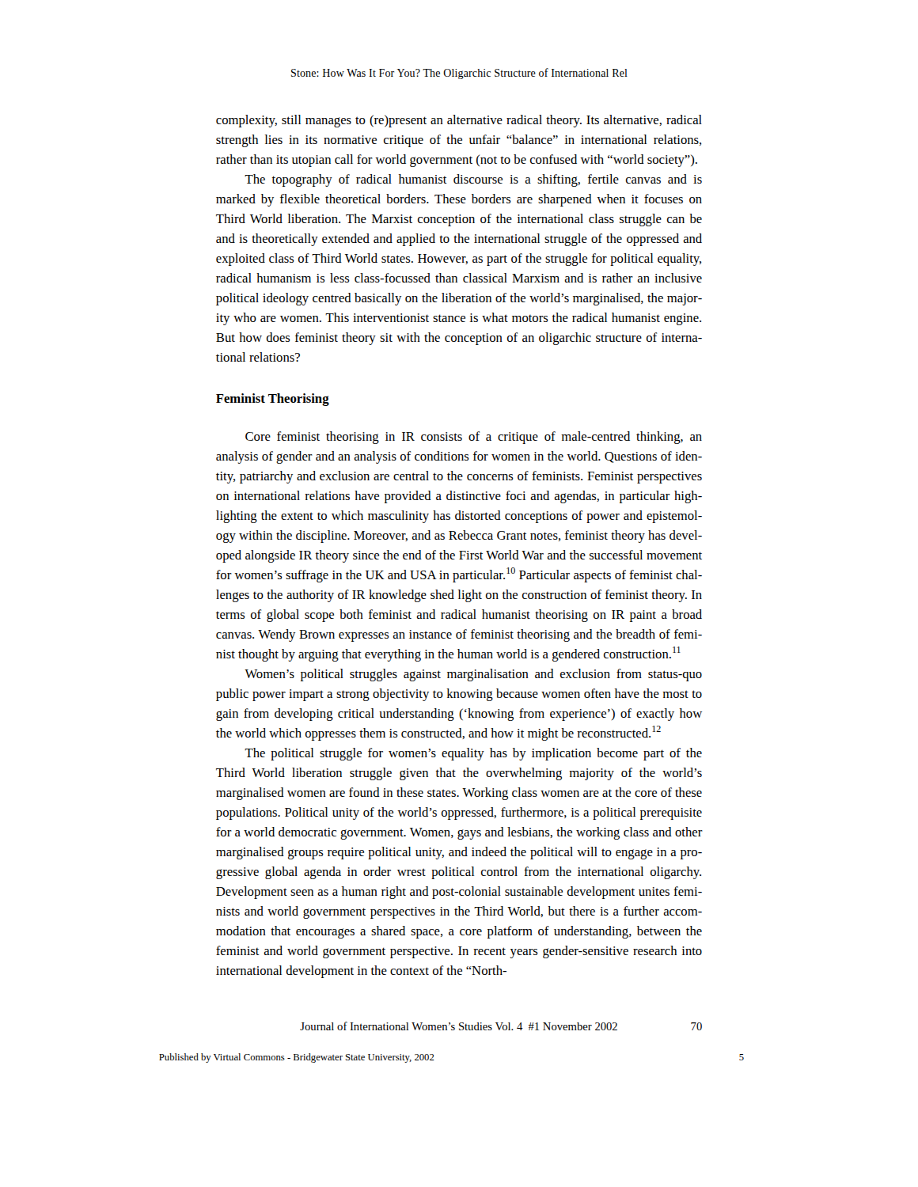Stone: How Was It For You? The Oligarchic Structure of International Rel
complexity, still manages to (re)present an alternative radical theory. Its alternative, radical strength lies in its normative critique of the unfair “balance” in international relations, rather than its utopian call for world government (not to be confused with “world society”).
The topography of radical humanist discourse is a shifting, fertile canvas and is marked by flexible theoretical borders. These borders are sharpened when it focuses on Third World liberation. The Marxist conception of the international class struggle can be and is theoretically extended and applied to the international struggle of the oppressed and exploited class of Third World states. However, as part of the struggle for political equality, radical humanism is less class-focussed than classical Marxism and is rather an inclusive political ideology centred basically on the liberation of the world’s marginalised, the majority who are women. This interventionist stance is what motors the radical humanist engine. But how does feminist theory sit with the conception of an oligarchic structure of international relations?
Feminist Theorising
Core feminist theorising in IR consists of a critique of male-centred thinking, an analysis of gender and an analysis of conditions for women in the world. Questions of identity, patriarchy and exclusion are central to the concerns of feminists. Feminist perspectives on international relations have provided a distinctive foci and agendas, in particular highlighting the extent to which masculinity has distorted conceptions of power and epistemology within the discipline. Moreover, and as Rebecca Grant notes, feminist theory has developed alongside IR theory since the end of the First World War and the successful movement for women’s suffrage in the UK and USA in particular.10 Particular aspects of feminist challenges to the authority of IR knowledge shed light on the construction of feminist theory. In terms of global scope both feminist and radical humanist theorising on IR paint a broad canvas. Wendy Brown expresses an instance of feminist theorising and the breadth of feminist thought by arguing that everything in the human world is a gendered construction.11
Women’s political struggles against marginalisation and exclusion from status-quo public power impart a strong objectivity to knowing because women often have the most to gain from developing critical understanding (‘knowing from experience’) of exactly how the world which oppresses them is constructed, and how it might be reconstructed.12
The political struggle for women’s equality has by implication become part of the Third World liberation struggle given that the overwhelming majority of the world’s marginalised women are found in these states. Working class women are at the core of these populations. Political unity of the world’s oppressed, furthermore, is a political prerequisite for a world democratic government. Women, gays and lesbians, the working class and other marginalised groups require political unity, and indeed the political will to engage in a progressive global agenda in order wrest political control from the international oligarchy. Development seen as a human right and post-colonial sustainable development unites feminists and world government perspectives in the Third World, but there is a further accommodation that encourages a shared space, a core platform of understanding, between the feminist and world government perspective. In recent years gender-sensitive research into international development in the context of the “North-
Journal of International Women’s Studies Vol. 4 #1 November 2002 70
Published by Virtual Commons - Bridgewater State University, 2002 5